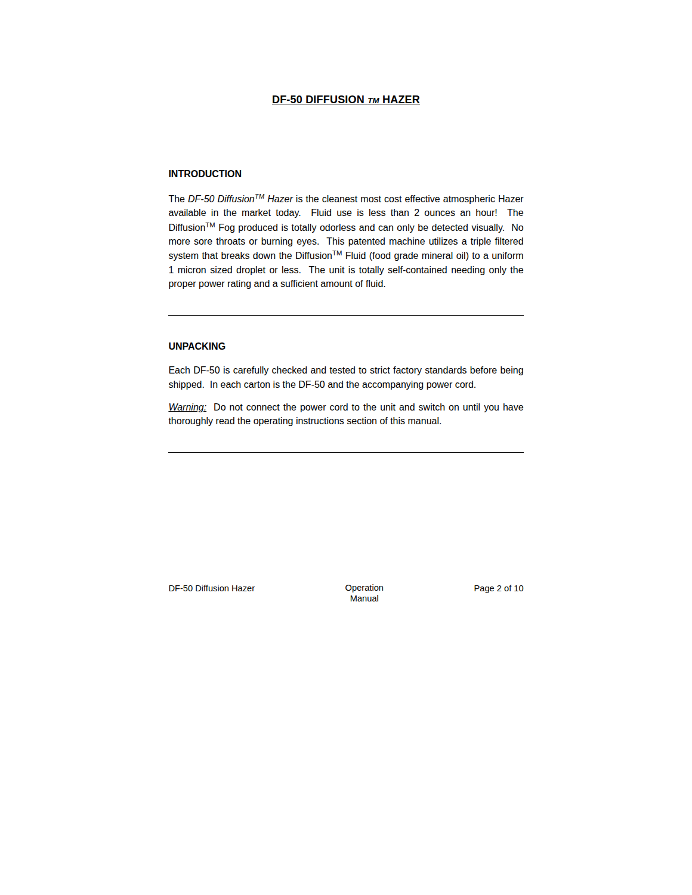DF-50 DIFFUSION TM HAZER
INTRODUCTION
The DF-50 DiffusionTM Hazer is the cleanest most cost effective atmospheric Hazer available in the market today. Fluid use is less than 2 ounces an hour! The DiffusionTM Fog produced is totally odorless and can only be detected visually. No more sore throats or burning eyes. This patented machine utilizes a triple filtered system that breaks down the DiffusionTM Fluid (food grade mineral oil) to a uniform 1 micron sized droplet or less. The unit is totally self-contained needing only the proper power rating and a sufficient amount of fluid.
UNPACKING
Each DF-50 is carefully checked and tested to strict factory standards before being shipped. In each carton is the DF-50 and the accompanying power cord.
Warning: Do not connect the power cord to the unit and switch on until you have thoroughly read the operating instructions section of this manual.
DF-50 Diffusion Hazer
Operation
Manual
Page 2 of 10